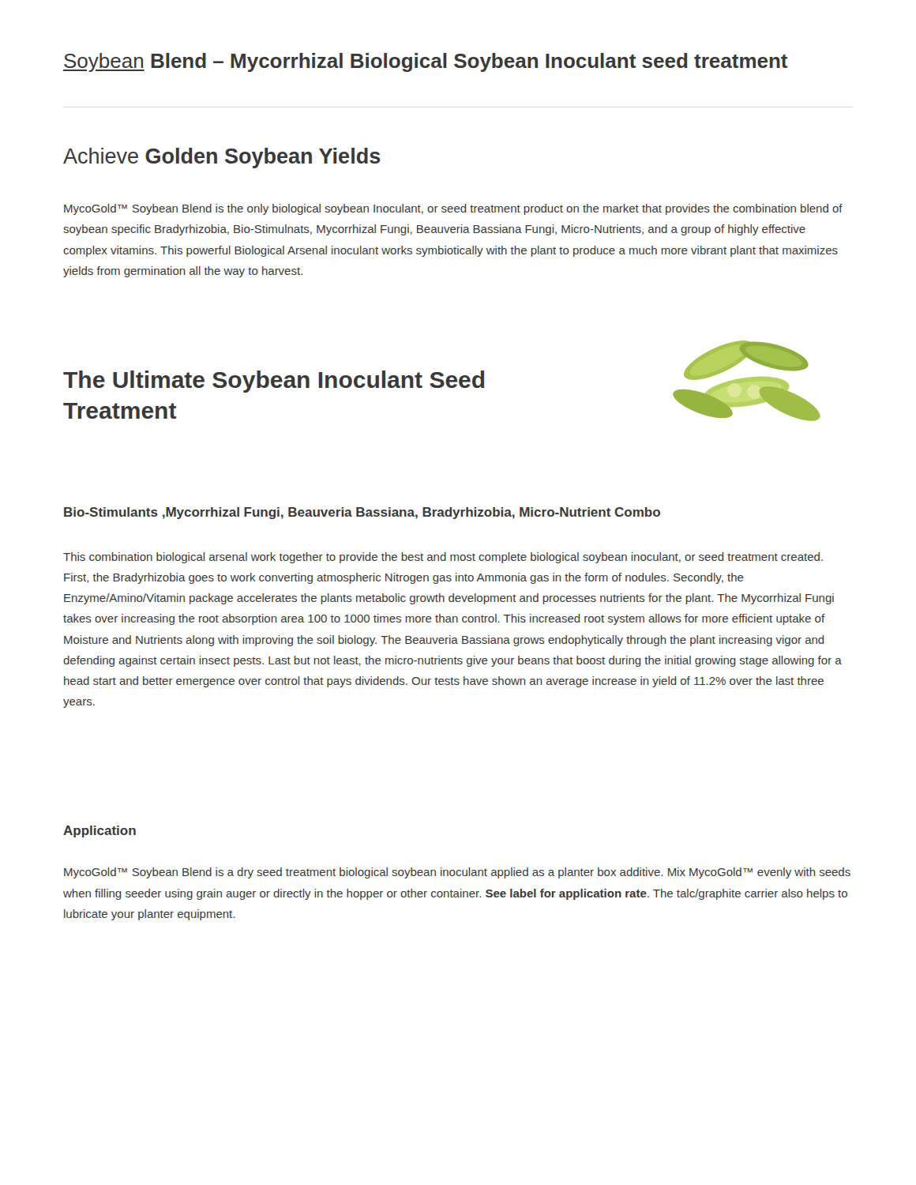Soybean Blend – Mycorrhizal Biological Soybean Inoculant seed treatment
Achieve Golden Soybean Yields
MycoGold™ Soybean Blend is the only biological soybean Inoculant, or seed treatment product on the market that provides the combination blend of soybean specific Bradyrhizobia, Bio-Stimulnats, Mycorrhizal Fungi, Beauveria Bassiana Fungi, Micro-Nutrients, and a group of highly effective complex vitamins. This powerful Biological Arsenal inoculant works symbiotically with the plant to produce a much more vibrant plant that maximizes yields from germination all the way to harvest.
The Ultimate Soybean Inoculant Seed Treatment
Bio-Stimulants ,Mycorrhizal Fungi, Beauveria Bassiana, Bradyrhizobia, Micro-Nutrient Combo
This combination biological arsenal work together to provide the best and most complete biological soybean inoculant, or seed treatment created. First, the Bradyrhizobia goes to work converting atmospheric Nitrogen gas into Ammonia gas in the form of nodules. Secondly, the Enzyme/Amino/Vitamin package accelerates the plants metabolic growth development and processes nutrients for the plant. The Mycorrhizal Fungi takes over increasing the root absorption area 100 to 1000 times more than control. This increased root system allows for more efficient uptake of Moisture and Nutrients along with improving the soil biology. The Beauveria Bassiana grows endophytically through the plant increasing vigor and defending against certain insect pests. Last but not least, the micro-nutrients give your beans that boost during the initial growing stage allowing for a head start and better emergence over control that pays dividends. Our tests have shown an average increase in yield of 11.2% over the last three years.
Application
MycoGold™ Soybean Blend is a dry seed treatment biological soybean inoculant applied as a planter box additive. Mix MycoGold™ evenly with seeds when filling seeder using grain auger or directly in the hopper or other container. See label for application rate. The talc/graphite carrier also helps to lubricate your planter equipment.